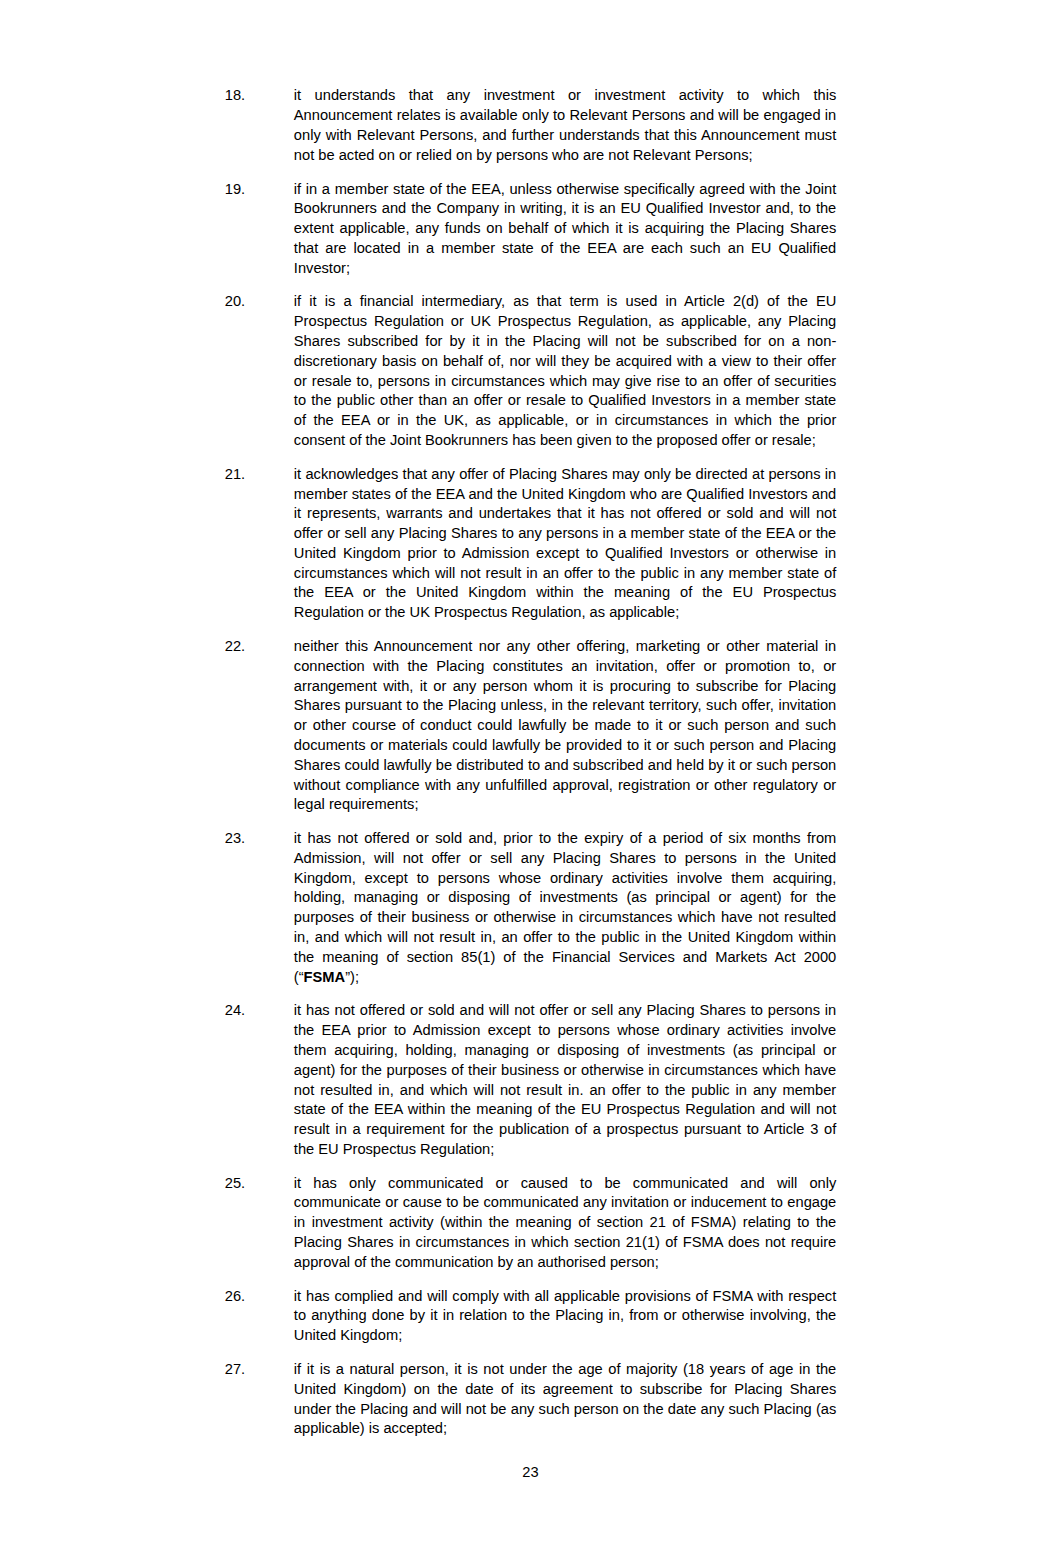it understands that any investment or investment activity to which this Announcement relates is available only to Relevant Persons and will be engaged in only with Relevant Persons, and further understands that this Announcement must not be acted on or relied on by persons who are not Relevant Persons;
if in a member state of the EEA, unless otherwise specifically agreed with the Joint Bookrunners and the Company in writing, it is an EU Qualified Investor and, to the extent applicable, any funds on behalf of which it is acquiring the Placing Shares that are located in a member state of the EEA are each such an EU Qualified Investor;
if it is a financial intermediary, as that term is used in Article 2(d) of the EU Prospectus Regulation or UK Prospectus Regulation, as applicable, any Placing Shares subscribed for by it in the Placing will not be subscribed for on a non-discretionary basis on behalf of, nor will they be acquired with a view to their offer or resale to, persons in circumstances which may give rise to an offer of securities to the public other than an offer or resale to Qualified Investors in a member state of the EEA or in the UK, as applicable, or in circumstances in which the prior consent of the Joint Bookrunners has been given to the proposed offer or resale;
it acknowledges that any offer of Placing Shares may only be directed at persons in member states of the EEA and the United Kingdom who are Qualified Investors and it represents, warrants and undertakes that it has not offered or sold and will not offer or sell any Placing Shares to any persons in a member state of the EEA or the United Kingdom prior to Admission except to Qualified Investors or otherwise in circumstances which will not result in an offer to the public in any member state of the EEA or the United Kingdom within the meaning of the EU Prospectus Regulation or the UK Prospectus Regulation, as applicable;
neither this Announcement nor any other offering, marketing or other material in connection with the Placing constitutes an invitation, offer or promotion to, or arrangement with, it or any person whom it is procuring to subscribe for Placing Shares pursuant to the Placing unless, in the relevant territory, such offer, invitation or other course of conduct could lawfully be made to it or such person and such documents or materials could lawfully be provided to it or such person and Placing Shares could lawfully be distributed to and subscribed and held by it or such person without compliance with any unfulfilled approval, registration or other regulatory or legal requirements;
it has not offered or sold and, prior to the expiry of a period of six months from Admission, will not offer or sell any Placing Shares to persons in the United Kingdom, except to persons whose ordinary activities involve them acquiring, holding, managing or disposing of investments (as principal or agent) for the purposes of their business or otherwise in circumstances which have not resulted in, and which will not result in, an offer to the public in the United Kingdom within the meaning of section 85(1) of the Financial Services and Markets Act 2000 (“FSMA”);
it has not offered or sold and will not offer or sell any Placing Shares to persons in the EEA prior to Admission except to persons whose ordinary activities involve them acquiring, holding, managing or disposing of investments (as principal or agent) for the purposes of their business or otherwise in circumstances which have not resulted in, and which will not result in. an offer to the public in any member state of the EEA within the meaning of the EU Prospectus Regulation and will not result in a requirement for the publication of a prospectus pursuant to Article 3 of the EU Prospectus Regulation;
it has only communicated or caused to be communicated and will only communicate or cause to be communicated any invitation or inducement to engage in investment activity (within the meaning of section 21 of FSMA) relating to the Placing Shares in circumstances in which section 21(1) of FSMA does not require approval of the communication by an authorised person;
it has complied and will comply with all applicable provisions of FSMA with respect to anything done by it in relation to the Placing in, from or otherwise involving, the United Kingdom;
if it is a natural person, it is not under the age of majority (18 years of age in the United Kingdom) on the date of its agreement to subscribe for Placing Shares under the Placing and will not be any such person on the date any such Placing (as applicable) is accepted;
23